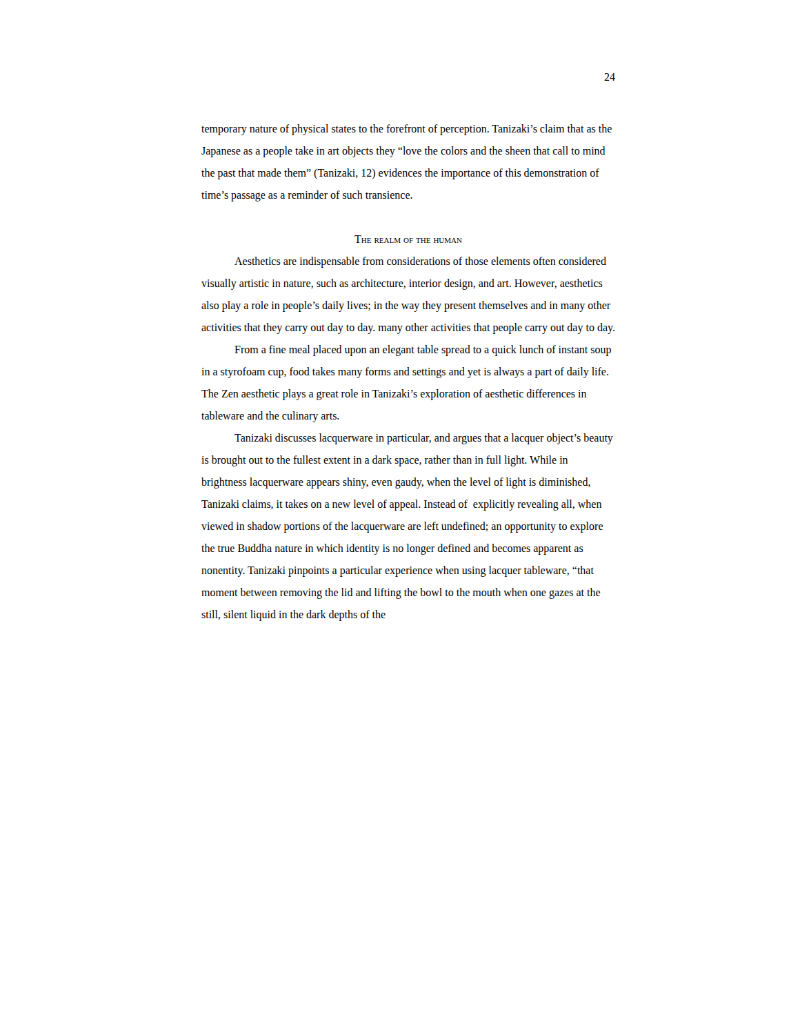24
temporary nature of physical states to the forefront of perception. Tanizaki’s claim that as the Japanese as a people take in art objects they “love the colors and the sheen that call to mind the past that made them” (Tanizaki, 12) evidences the importance of this demonstration of time’s passage as a reminder of such transience.
The realm of the human
Aesthetics are indispensable from considerations of those elements often considered visually artistic in nature, such as architecture, interior design, and art. However, aesthetics also play a role in people’s daily lives; in the way they present themselves and in many other activities that they carry out day to day. many other activities that people carry out day to day.
From a fine meal placed upon an elegant table spread to a quick lunch of instant soup in a styrofoam cup, food takes many forms and settings and yet is always a part of daily life. The Zen aesthetic plays a great role in Tanizaki’s exploration of aesthetic differences in tableware and the culinary arts.
Tanizaki discusses lacquerware in particular, and argues that a lacquer object’s beauty is brought out to the fullest extent in a dark space, rather than in full light. While in brightness lacquerware appears shiny, even gaudy, when the level of light is diminished, Tanizaki claims, it takes on a new level of appeal. Instead of explicitly revealing all, when viewed in shadow portions of the lacquerware are left undefined; an opportunity to explore the true Buddha nature in which identity is no longer defined and becomes apparent as nonentity. Tanizaki pinpoints a particular experience when using lacquer tableware, “that moment between removing the lid and lifting the bowl to the mouth when one gazes at the still, silent liquid in the dark depths of the